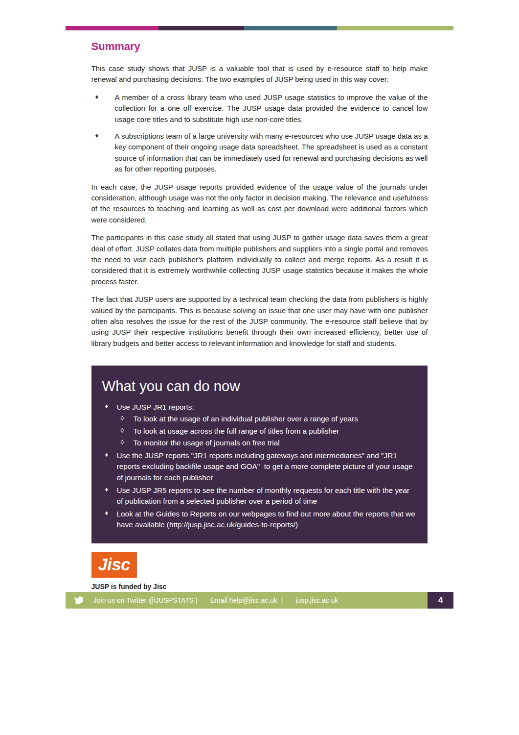Summary
This case study shows that JUSP is a valuable tool that is used by e-resource staff to help make renewal and purchasing decisions. The two examples of JUSP being used in this way cover:
A member of a cross library team who used JUSP usage statistics to improve the value of the collection for a one off exercise. The JUSP usage data provided the evidence to cancel low usage core titles and to substitute high use non-core titles.
A subscriptions team of a large university with many e-resources who use JUSP usage data as a key component of their ongoing usage data spreadsheet. The spreadsheet is used as a constant source of information that can be immediately used for renewal and purchasing decisions as well as for other reporting purposes.
In each case, the JUSP usage reports provided evidence of the usage value of the journals under consideration, although usage was not the only factor in decision making. The relevance and usefulness of the resources to teaching and learning as well as cost per download were additional factors which were considered.
The participants in this case study all stated that using JUSP to gather usage data saves them a great deal of effort. JUSP collates data from multiple publishers and suppliers into a single portal and removes the need to visit each publisher’s platform individually to collect and merge reports. As a result it is considered that it is extremely worthwhile collecting JUSP usage statistics because it makes the whole process faster.
The fact that JUSP users are supported by a technical team checking the data from publishers is highly valued by the participants. This is because solving an issue that one user may have with one publisher often also resolves the issue for the rest of the JUSP community. The e-resource staff believe that by using JUSP their respective institutions benefit through their own increased efficiency, better use of library budgets and better access to relevant information and knowledge for staff and students.
What you can do now
Use JUSP JR1 reports:
To look at the usage of an individual publisher over a range of years
To look at usage across the full range of titles from a publisher
To monitor the usage of journals on free trial
Use the JUSP reports "JR1 reports including gateways and intermediaries" and "JR1 reports excluding backfile usage and GOA" to get a more complete picture of your usage of journals for each publisher
Use JUSP JR5 reports to see the number of monthly requests for each title with the year of publication from a selected publisher over a period of time
Look at the Guides to Reports on our webpages to find out more about the reports that we have available (http://jusp.jisc.ac.uk/guides-to-reports/)
Jisc
JUSP is funded by Jisc
Join us on Twitter @JUSPSTATS | Email help@jisc.ac.uk | jusp.jisc.ac.uk
4